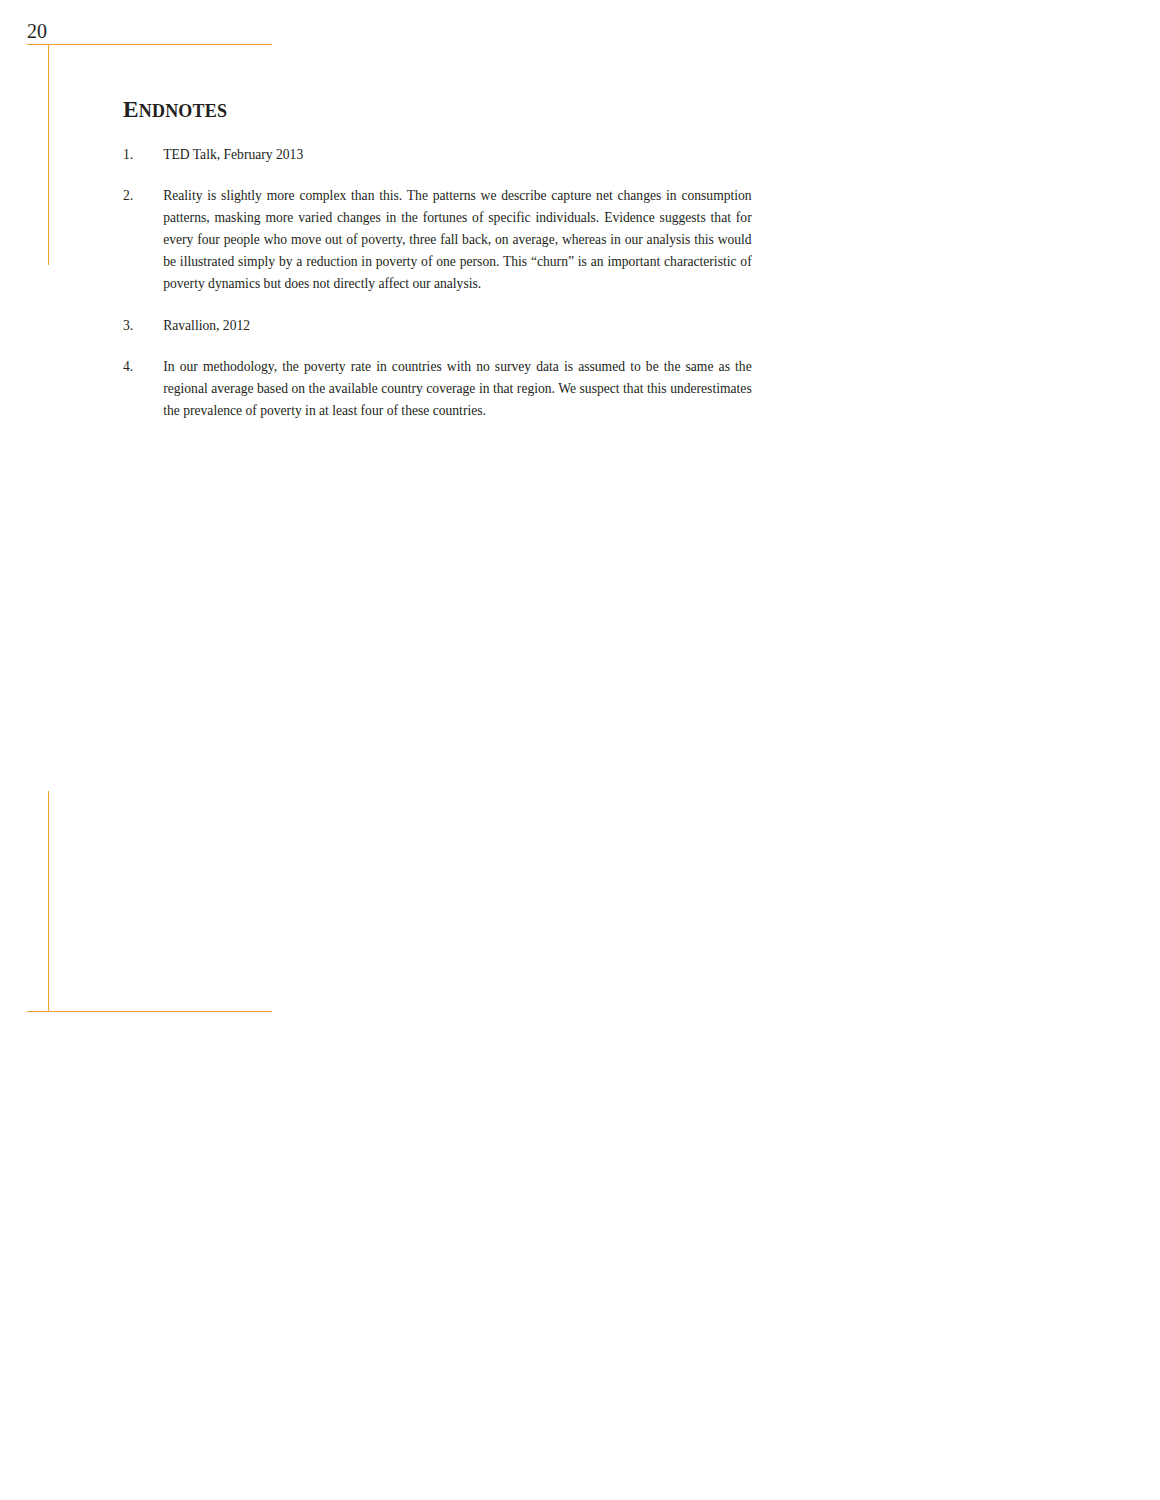20
ENDNOTES
1. TED Talk, February 2013
2. Reality is slightly more complex than this. The patterns we describe capture net changes in consumption patterns, masking more varied changes in the fortunes of specific individuals. Evidence suggests that for every four people who move out of poverty, three fall back, on average, whereas in our analysis this would be illustrated simply by a reduction in poverty of one person. This “churn” is an important characteristic of poverty dynamics but does not directly affect our analysis.
3. Ravallion, 2012
4. In our methodology, the poverty rate in countries with no survey data is assumed to be the same as the regional average based on the available country coverage in that region. We suspect that this underestimates the prevalence of poverty in at least four of these countries.